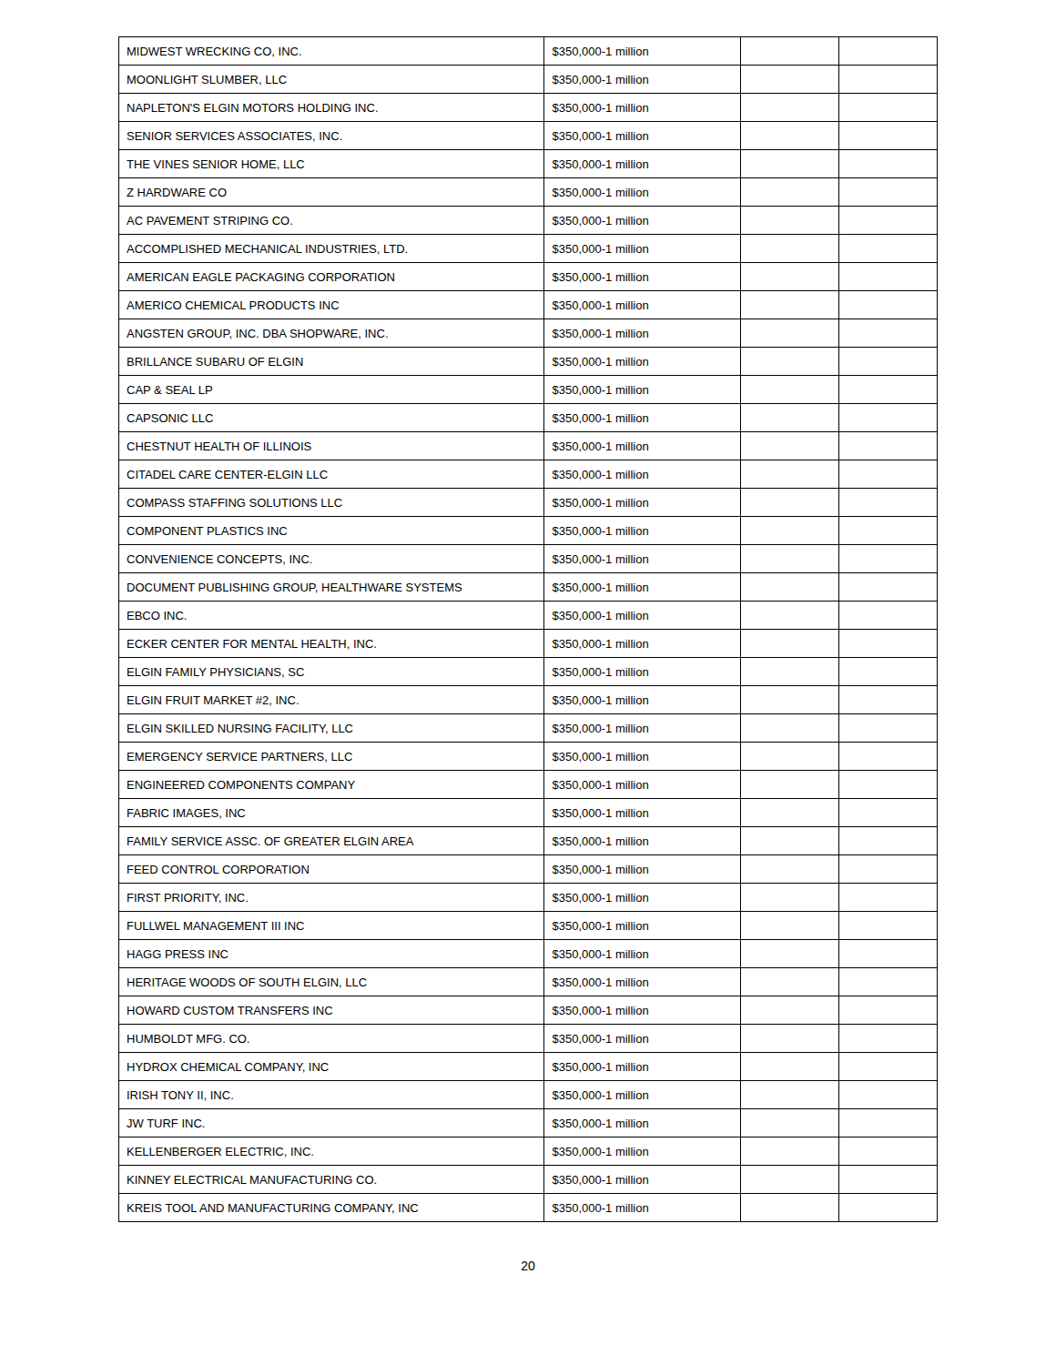| MIDWEST WRECKING CO, INC. | $350,000-1 million | | |
| MOONLIGHT SLUMBER, LLC | $350,000-1 million | | |
| NAPLETON'S ELGIN MOTORS HOLDING INC. | $350,000-1 million | | |
| SENIOR SERVICES ASSOCIATES, INC. | $350,000-1 million | | |
| THE VINES SENIOR HOME, LLC | $350,000-1 million | | |
| Z HARDWARE CO | $350,000-1 million | | |
| AC PAVEMENT STRIPING CO. | $350,000-1 million | | |
| ACCOMPLISHED MECHANICAL INDUSTRIES, LTD. | $350,000-1 million | | |
| AMERICAN EAGLE PACKAGING CORPORATION | $350,000-1 million | | |
| AMERICO CHEMICAL PRODUCTS INC | $350,000-1 million | | |
| ANGSTEN GROUP, INC. DBA SHOPWARE, INC. | $350,000-1 million | | |
| BRILLANCE SUBARU OF ELGIN | $350,000-1 million | | |
| CAP & SEAL LP | $350,000-1 million | | |
| CAPSONIC LLC | $350,000-1 million | | |
| CHESTNUT HEALTH OF ILLINOIS | $350,000-1 million | | |
| CITADEL CARE CENTER-ELGIN LLC | $350,000-1 million | | |
| COMPASS STAFFING SOLUTIONS LLC | $350,000-1 million | | |
| COMPONENT PLASTICS INC | $350,000-1 million | | |
| CONVENIENCE CONCEPTS, INC. | $350,000-1 million | | |
| DOCUMENT PUBLISHING GROUP, HEALTHWARE SYSTEMS | $350,000-1 million | | |
| EBCO INC. | $350,000-1 million | | |
| ECKER CENTER FOR MENTAL HEALTH, INC. | $350,000-1 million | | |
| ELGIN FAMILY PHYSICIANS, SC | $350,000-1 million | | |
| ELGIN FRUIT MARKET #2, INC. | $350,000-1 million | | |
| ELGIN SKILLED NURSING FACILITY, LLC | $350,000-1 million | | |
| EMERGENCY SERVICE PARTNERS, LLC | $350,000-1 million | | |
| ENGINEERED COMPONENTS COMPANY | $350,000-1 million | | |
| FABRIC IMAGES, INC | $350,000-1 million | | |
| FAMILY SERVICE ASSC. OF GREATER ELGIN AREA | $350,000-1 million | | |
| FEED CONTROL CORPORATION | $350,000-1 million | | |
| FIRST PRIORITY, INC. | $350,000-1 million | | |
| FULLWEL MANAGEMENT III INC | $350,000-1 million | | |
| HAGG PRESS INC | $350,000-1 million | | |
| HERITAGE WOODS OF SOUTH ELGIN, LLC | $350,000-1 million | | |
| HOWARD CUSTOM TRANSFERS INC | $350,000-1 million | | |
| HUMBOLDT MFG. CO. | $350,000-1 million | | |
| HYDROX CHEMICAL COMPANY, INC | $350,000-1 million | | |
| IRISH TONY II, INC. | $350,000-1 million | | |
| JW TURF INC. | $350,000-1 million | | |
| KELLENBERGER ELECTRIC, INC. | $350,000-1 million | | |
| KINNEY ELECTRICAL MANUFACTURING CO. | $350,000-1 million | | |
| KREIS TOOL AND MANUFACTURING COMPANY, INC | $350,000-1 million | | |
20